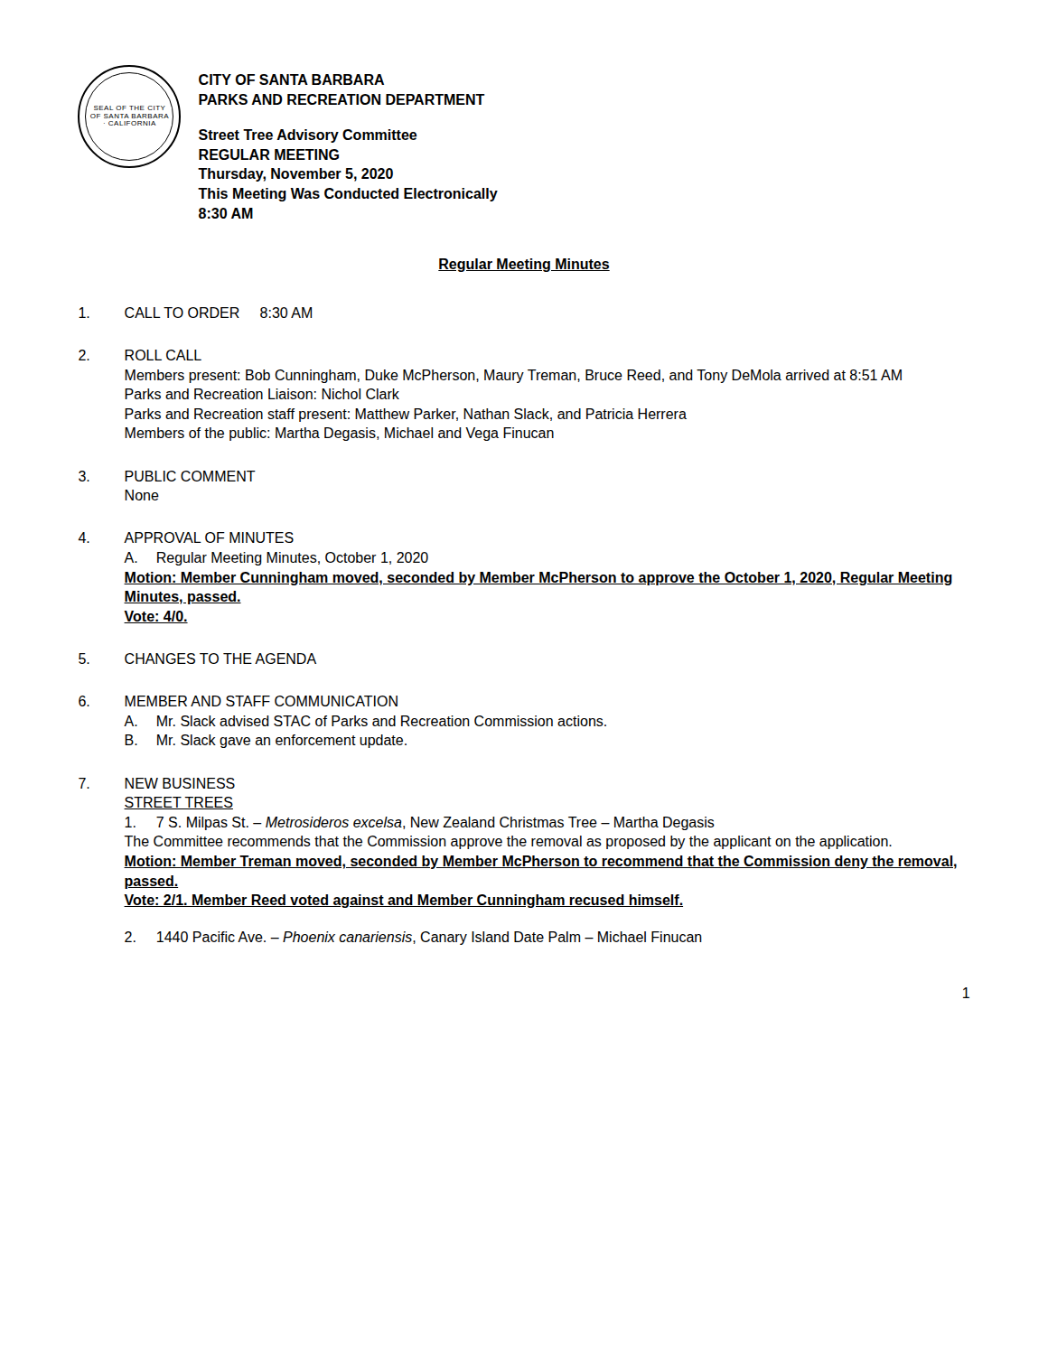SEAL OF THE CITY OF SANTA BARBARA · CALIFORNIA
CITY OF SANTA BARBARA
PARKS AND RECREATION DEPARTMENT
Street Tree Advisory Committee
REGULAR MEETING
Thursday, November 5, 2020
This Meeting Was Conducted Electronically
8:30 AM
Regular Meeting Minutes
1.
CALL TO ORDER 8:30 AM
2.
ROLL CALL
Members present: Bob Cunningham, Duke McPherson, Maury Treman, Bruce Reed, and Tony DeMola arrived at 8:51 AM
Parks and Recreation Liaison: Nichol Clark
Parks and Recreation staff present: Matthew Parker, Nathan Slack, and Patricia Herrera
Members of the public: Martha Degasis, Michael and Vega Finucan
3.
PUBLIC COMMENT
None
4.
APPROVAL OF MINUTES
A. Regular Meeting Minutes, October 1, 2020
Motion: Member Cunningham moved, seconded by Member McPherson to approve the October 1, 2020, Regular Meeting Minutes, passed.
Vote: 4/0.
5.
CHANGES TO THE AGENDA
6.
MEMBER AND STAFF COMMUNICATION
A. Mr. Slack advised STAC of Parks and Recreation Commission actions.
B. Mr. Slack gave an enforcement update.
7.
NEW BUSINESS
STREET TREES
1. 7 S. Milpas St. – Metrosideros excelsa, New Zealand Christmas Tree – Martha Degasis
The Committee recommends that the Commission approve the removal as proposed by the applicant on the application.
Motion: Member Treman moved, seconded by Member McPherson to recommend that the Commission deny the removal, passed.
Vote: 2/1. Member Reed voted against and Member Cunningham recused himself.
2. 1440 Pacific Ave. – Phoenix canariensis, Canary Island Date Palm – Michael Finucan
1